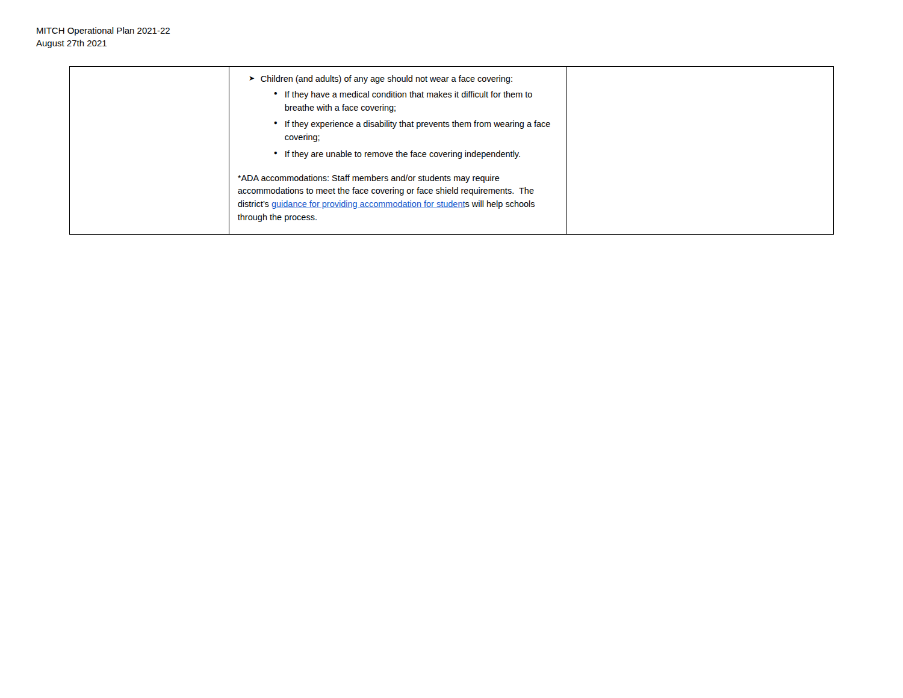MITCH Operational Plan 2021-22
August 27th 2021
| | Children (and adults) of any age should not wear a face covering: If they have a medical condition that makes it difficult for them to breathe with a face covering; If they experience a disability that prevents them from wearing a face covering; If they are unable to remove the face covering independently. *ADA accommodations: Staff members and/or students may require accommodations to meet the face covering or face shield requirements. The district’s guidance for providing accommodation for student s will help schools through the process. | |